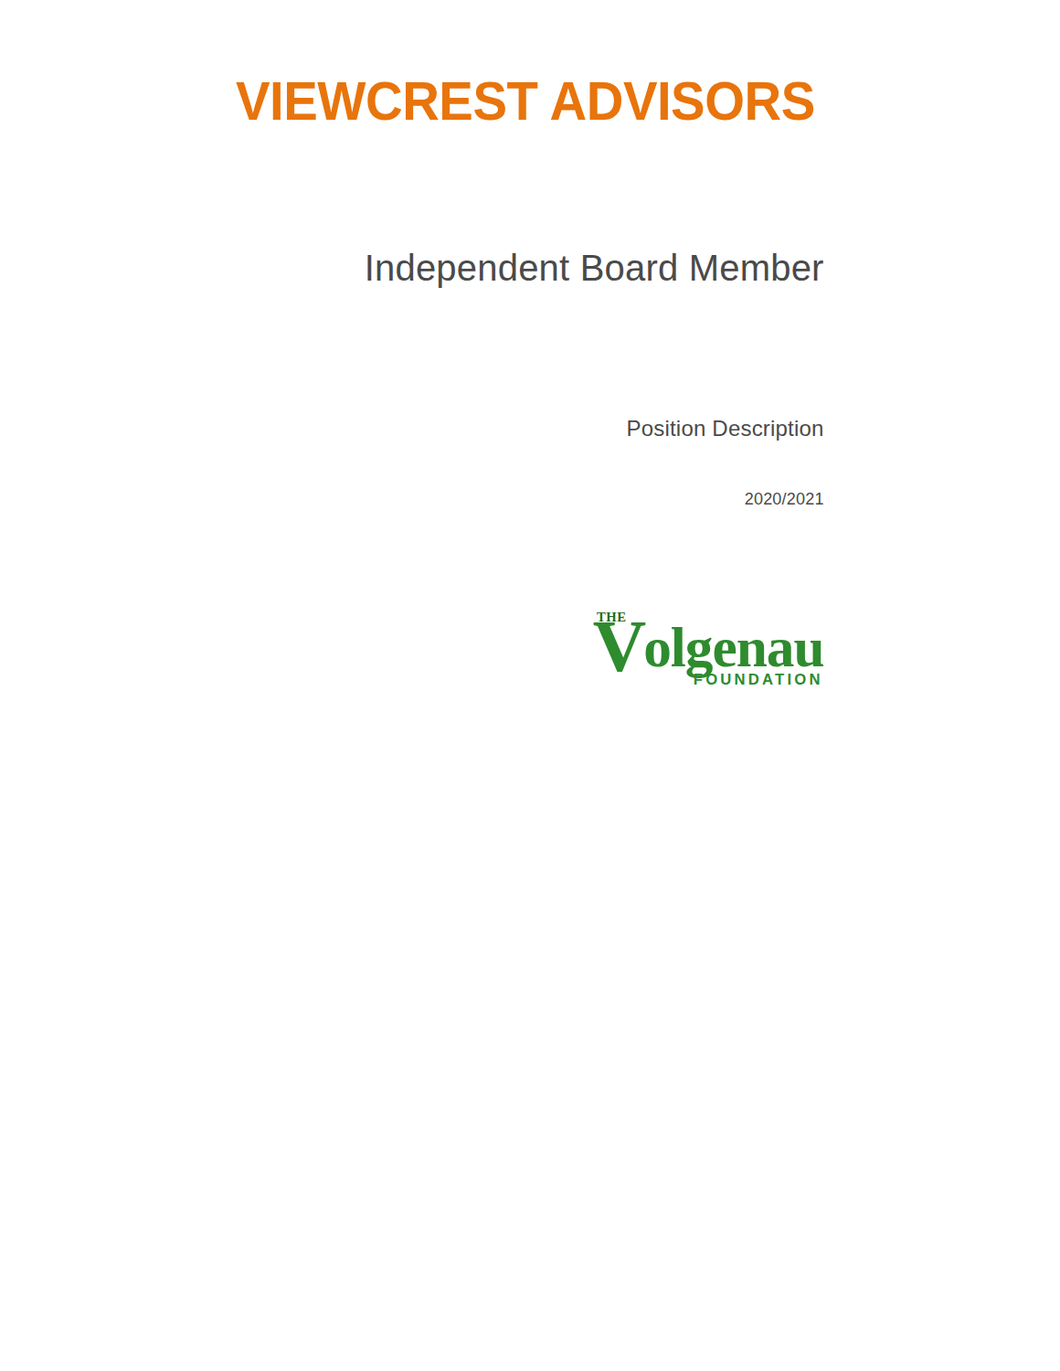VIEWCREST ADVISORS
Independent Board Member
Position Description
2020/2021
THE Volgenau FOUNDATION